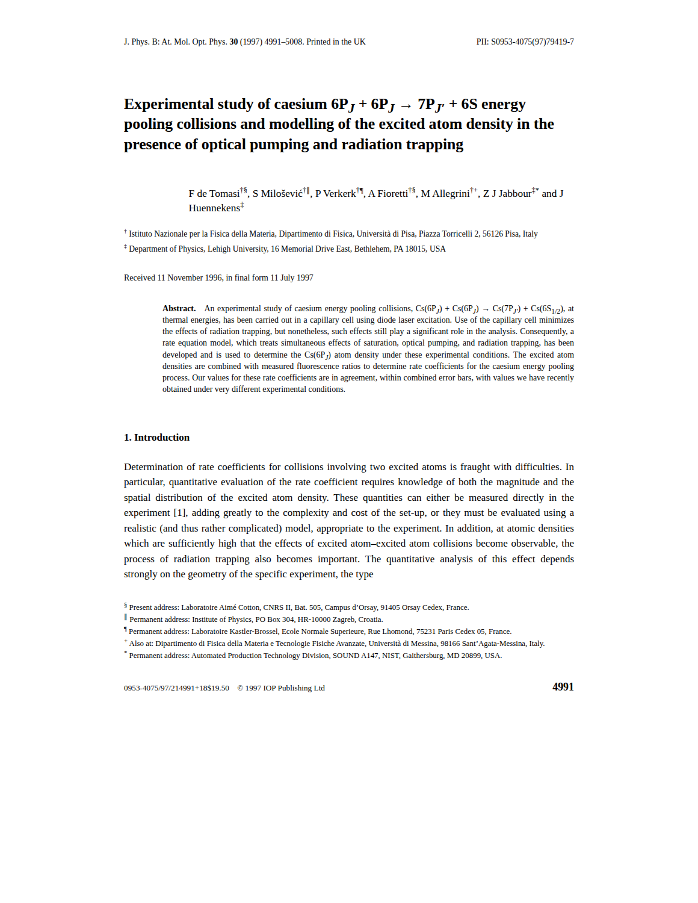J. Phys. B: At. Mol. Opt. Phys. 30 (1997) 4991–5008. Printed in the UK PII: S0953-4075(97)79419-7
Experimental study of caesium 6PJ + 6PJ → 7PJ′ + 6S energy pooling collisions and modelling of the excited atom density in the presence of optical pumping and radiation trapping
F de Tomasi†§, S Milošević†∥, P Verkerk†¶, A Fioretti†§, M Allegrini†+, Z J Jabbour‡* and J Huennekens‡
† Istituto Nazionale per la Fisica della Materia, Dipartimento di Fisica, Università di Pisa, Piazza Torricelli 2, 56126 Pisa, Italy
‡ Department of Physics, Lehigh University, 16 Memorial Drive East, Bethlehem, PA 18015, USA
Received 11 November 1996, in final form 11 July 1997
Abstract. An experimental study of caesium energy pooling collisions, Cs(6PJ) + Cs(6PJ) → Cs(7PJ′) + Cs(6S1/2), at thermal energies, has been carried out in a capillary cell using diode laser excitation. Use of the capillary cell minimizes the effects of radiation trapping, but nonetheless, such effects still play a significant role in the analysis. Consequently, a rate equation model, which treats simultaneous effects of saturation, optical pumping, and radiation trapping, has been developed and is used to determine the Cs(6PJ) atom density under these experimental conditions. The excited atom densities are combined with measured fluorescence ratios to determine rate coefficients for the caesium energy pooling process. Our values for these rate coefficients are in agreement, within combined error bars, with values we have recently obtained under very different experimental conditions.
1. Introduction
Determination of rate coefficients for collisions involving two excited atoms is fraught with difficulties. In particular, quantitative evaluation of the rate coefficient requires knowledge of both the magnitude and the spatial distribution of the excited atom density. These quantities can either be measured directly in the experiment [1], adding greatly to the complexity and cost of the set-up, or they must be evaluated using a realistic (and thus rather complicated) model, appropriate to the experiment. In addition, at atomic densities which are sufficiently high that the effects of excited atom–excited atom collisions become observable, the process of radiation trapping also becomes important. The quantitative analysis of this effect depends strongly on the geometry of the specific experiment, the type
§ Present address: Laboratoire Aimé Cotton, CNRS II, Bat. 505, Campus d’Orsay, 91405 Orsay Cedex, France.
∥ Permanent address: Institute of Physics, PO Box 304, HR-10000 Zagreb, Croatia.
¶ Permanent address: Laboratoire Kastler-Brossel, Ecole Normale Superieure, Rue Lhomond, 75231 Paris Cedex 05, France.
+ Also at: Dipartimento di Fisica della Materia e Tecnologie Fisiche Avanzate, Università di Messina, 98166 Sant’Agata-Messina, Italy.
* Permanent address: Automated Production Technology Division, SOUND A147, NIST, Gaithersburg, MD 20899, USA.
0953-4075/97/214991+18$19.50 © 1997 IOP Publishing Ltd 4991